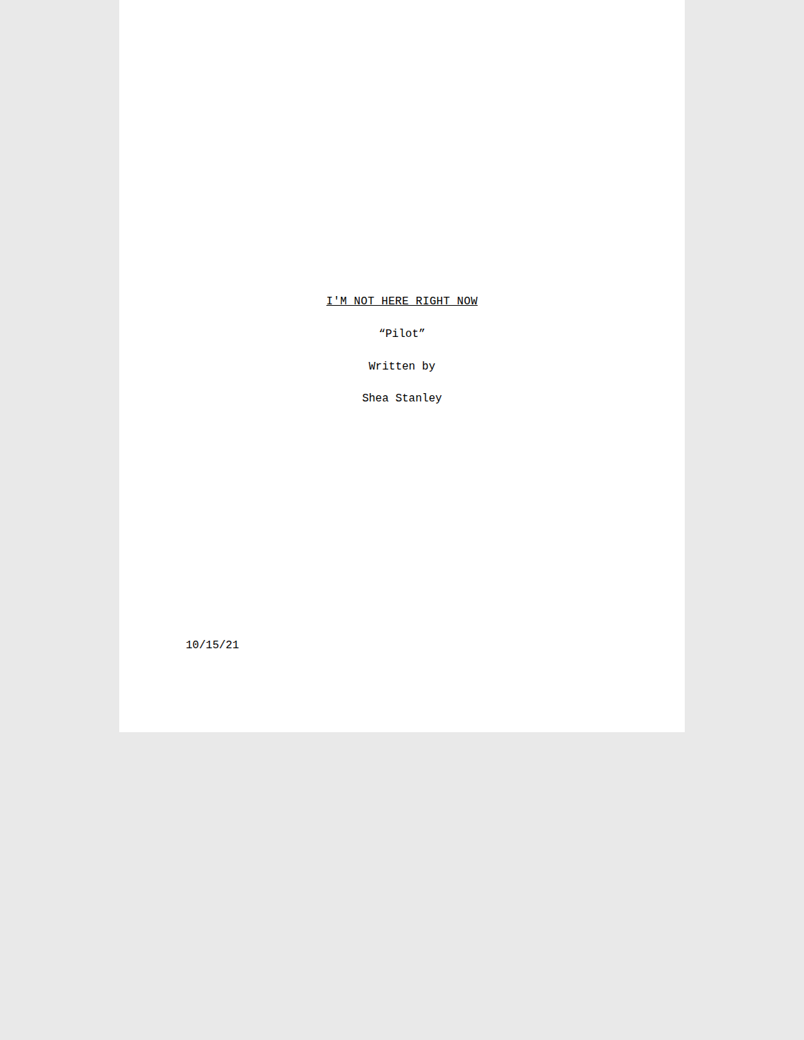I'M NOT HERE RIGHT NOW
“Pilot”
Written by
Shea Stanley
10/15/21